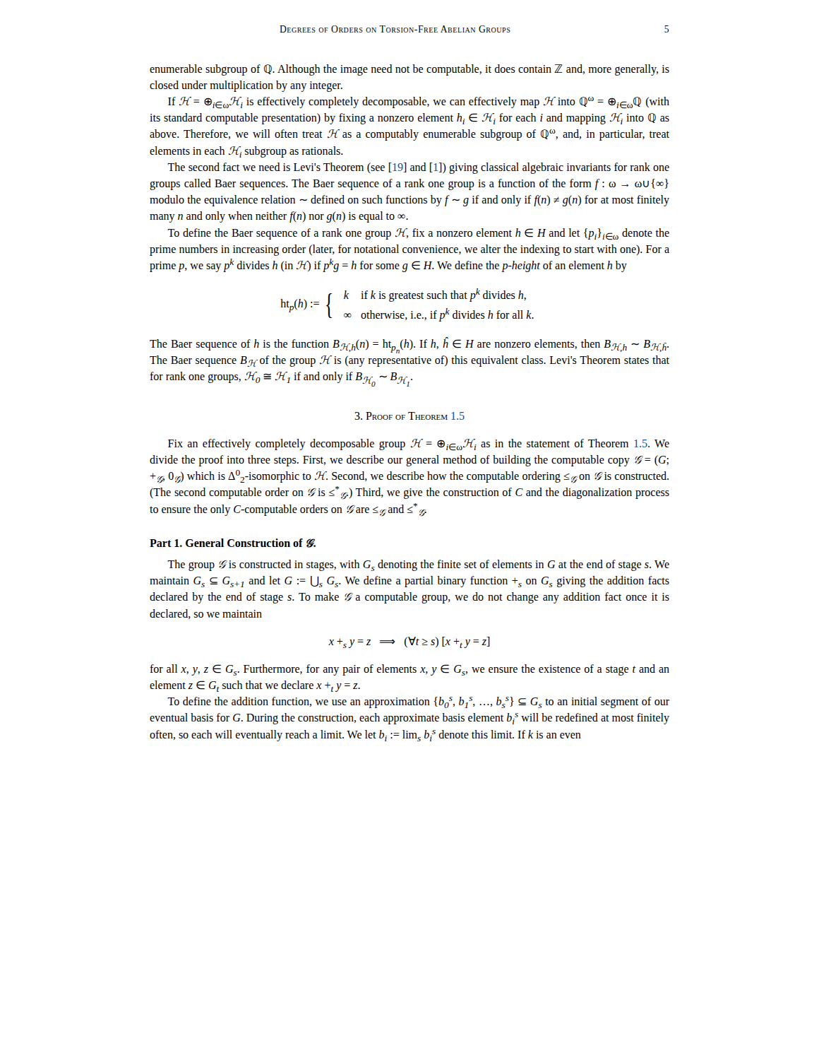Degrees of Orders on Torsion-Free Abelian Groups 5
enumerable subgroup of ℚ. Although the image need not be computable, it does contain ℤ and, more generally, is closed under multiplication by any integer.
If ℋ = ⊕i∈ωℋi is effectively completely decomposable, we can effectively map ℋ into ℚω = ⊕i∈ωℚ (with its standard computable presentation) by fixing a nonzero element hi ∈ ℋi for each i and mapping ℋi into ℚ as above. Therefore, we will often treat ℋ as a computably enumerable subgroup of ℚω, and, in particular, treat elements in each ℋi subgroup as rationals.
The second fact we need is Levi's Theorem (see [19] and [1]) giving classical algebraic invariants for rank one groups called Baer sequences. The Baer sequence of a rank one group is a function of the form f : ω → ω∪{∞} modulo the equivalence relation ∼ defined on such functions by f ∼ g if and only if f(n) ≠ g(n) for at most finitely many n and only when neither f(n) nor g(n) is equal to ∞.
To define the Baer sequence of a rank one group ℋ, fix a nonzero element h ∈ H and let {pi}i∈ω denote the prime numbers in increasing order (later, for notational convenience, we alter the indexing to start with one). For a prime p, we say pk divides h (in ℋ) if pkg = h for some g ∈ H. We define the p-height of an element h by
htp(h) := {
| k | if k is greatest such that p k divides h , |
| ∞ | otherwise, i.e., if p k divides h for all k . |
The Baer sequence of h is the function Bℋ,h(n) = htpn(h). If h, ĥ ∈ H are nonzero elements, then Bℋ,h ∼ Bℋ,ĥ. The Baer sequence Bℋ of the group ℋ is (any representative of) this equivalent class. Levi's Theorem states that for rank one groups, ℋ0 ≅ ℋ1 if and only if Bℋ0 ∼ Bℋ1.
3. Proof of Theorem 1.5
Fix an effectively completely decomposable group ℋ = ⊕i∈ωℋi as in the statement of Theorem 1.5. We divide the proof into three steps. First, we describe our general method of building the computable copy 𝒢 = (G; +𝒢, 0𝒢) which is Δ02-isomorphic to ℋ. Second, we describe how the computable ordering ≤𝒢 on 𝒢 is constructed. (The second computable order on 𝒢 is ≤*𝒢.) Third, we give the construction of C and the diagonalization process to ensure the only C-computable orders on 𝒢 are ≤𝒢 and ≤*𝒢.
Part 1. General Construction of 𝒢.
The group 𝒢 is constructed in stages, with Gs denoting the finite set of elements in G at the end of stage s. We maintain Gs ⊆ Gs+1 and let G := ⋃s Gs. We define a partial binary function +s on Gs giving the addition facts declared by the end of stage s. To make 𝒢 a computable group, we do not change any addition fact once it is declared, so we maintain
x +s y = z ⟹ (∀t ≥ s) [x +t y = z]
for all x, y, z ∈ Gs. Furthermore, for any pair of elements x, y ∈ Gs, we ensure the existence of a stage t and an element z ∈ Gt such that we declare x +t y = z.
To define the addition function, we use an approximation {b0s, b1s, …, bss} ⊆ Gs to an initial segment of our eventual basis for G. During the construction, each approximate basis element bis will be redefined at most finitely often, so each will eventually reach a limit. We let bi := lims bis denote this limit. If k is an even